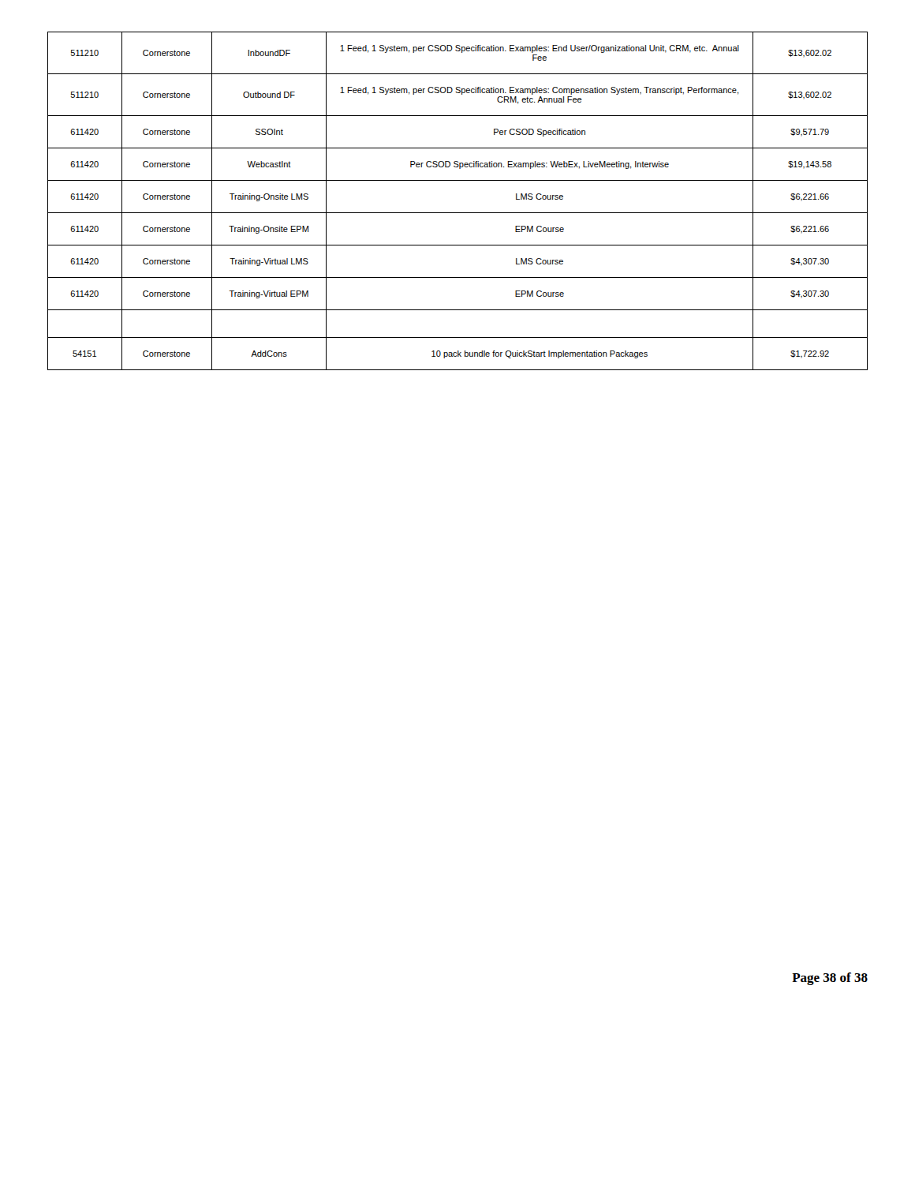| 511210 | Cornerstone | InboundDF | 1 Feed, 1 System, per CSOD Specification. Examples: End User/Organizational Unit, CRM, etc. Annual Fee | $13,602.02 |
| 511210 | Cornerstone | Outbound DF | 1 Feed, 1 System, per CSOD Specification. Examples: Compensation System, Transcript, Performance, CRM, etc. Annual Fee | $13,602.02 |
| 611420 | Cornerstone | SSOInt | Per CSOD Specification | $9,571.79 |
| 611420 | Cornerstone | WebcastInt | Per CSOD Specification. Examples: WebEx, LiveMeeting, Interwise | $19,143.58 |
| 611420 | Cornerstone | Training-Onsite LMS | LMS Course | $6,221.66 |
| 611420 | Cornerstone | Training-Onsite EPM | EPM Course | $6,221.66 |
| 611420 | Cornerstone | Training-Virtual LMS | LMS Course | $4,307.30 |
| 611420 | Cornerstone | Training-Virtual EPM | EPM Course | $4,307.30 |
| 54151 | Cornerstone | AddCons | 10 pack bundle for QuickStart Implementation Packages | $1,722.92 |
Page 38 of 38